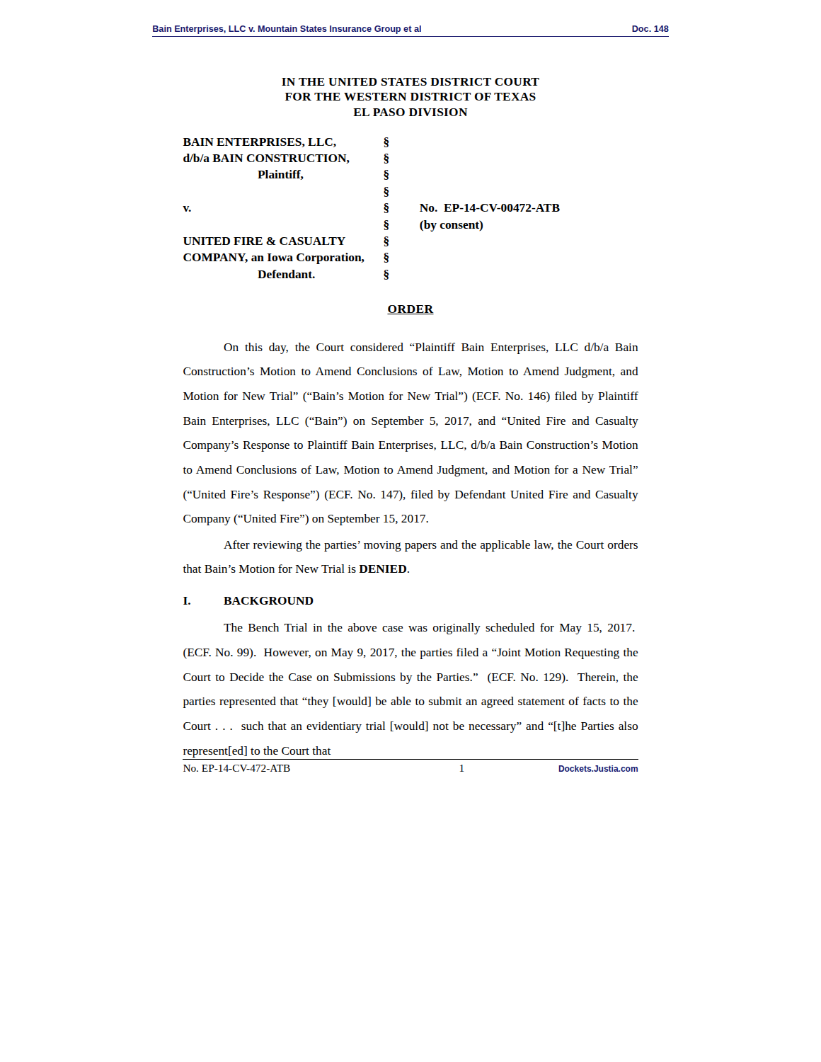Bain Enterprises, LLC v. Mountain States Insurance Group et al Doc. 148
IN THE UNITED STATES DISTRICT COURT
FOR THE WESTERN DISTRICT OF TEXAS
EL PASO DIVISION
| BAIN ENTERPRISES, LLC, | § | |
| d/b/a BAIN CONSTRUCTION, | § | |
| Plaintiff, | § | |
| | § | |
| v. | § | No. EP-14-CV-00472-ATB |
| | § | (by consent) |
| UNITED FIRE & CASUALTY | § | |
| COMPANY, an Iowa Corporation, | § | |
| Defendant. | § | |
ORDER
On this day, the Court considered “Plaintiff Bain Enterprises, LLC d/b/a Bain Construction’s Motion to Amend Conclusions of Law, Motion to Amend Judgment, and Motion for New Trial” (“Bain’s Motion for New Trial”) (ECF. No. 146) filed by Plaintiff Bain Enterprises, LLC (“Bain”) on September 5, 2017, and “United Fire and Casualty Company’s Response to Plaintiff Bain Enterprises, LLC, d/b/a Bain Construction’s Motion to Amend Conclusions of Law, Motion to Amend Judgment, and Motion for a New Trial” (“United Fire’s Response”) (ECF. No. 147), filed by Defendant United Fire and Casualty Company (“United Fire”) on September 15, 2017.
After reviewing the parties’ moving papers and the applicable law, the Court orders that Bain’s Motion for New Trial is DENIED.
I. BACKGROUND
The Bench Trial in the above case was originally scheduled for May 15, 2017. (ECF. No. 99). However, on May 9, 2017, the parties filed a “Joint Motion Requesting the Court to Decide the Case on Submissions by the Parties.” (ECF. No. 129). Therein, the parties represented that “they [would] be able to submit an agreed statement of facts to the Court . . . such that an evidentiary trial [would] not be necessary” and “[t]he Parties also represent[ed] to the Court that
No. EP-14-CV-472-ATB 1 Dockets.Justia.com